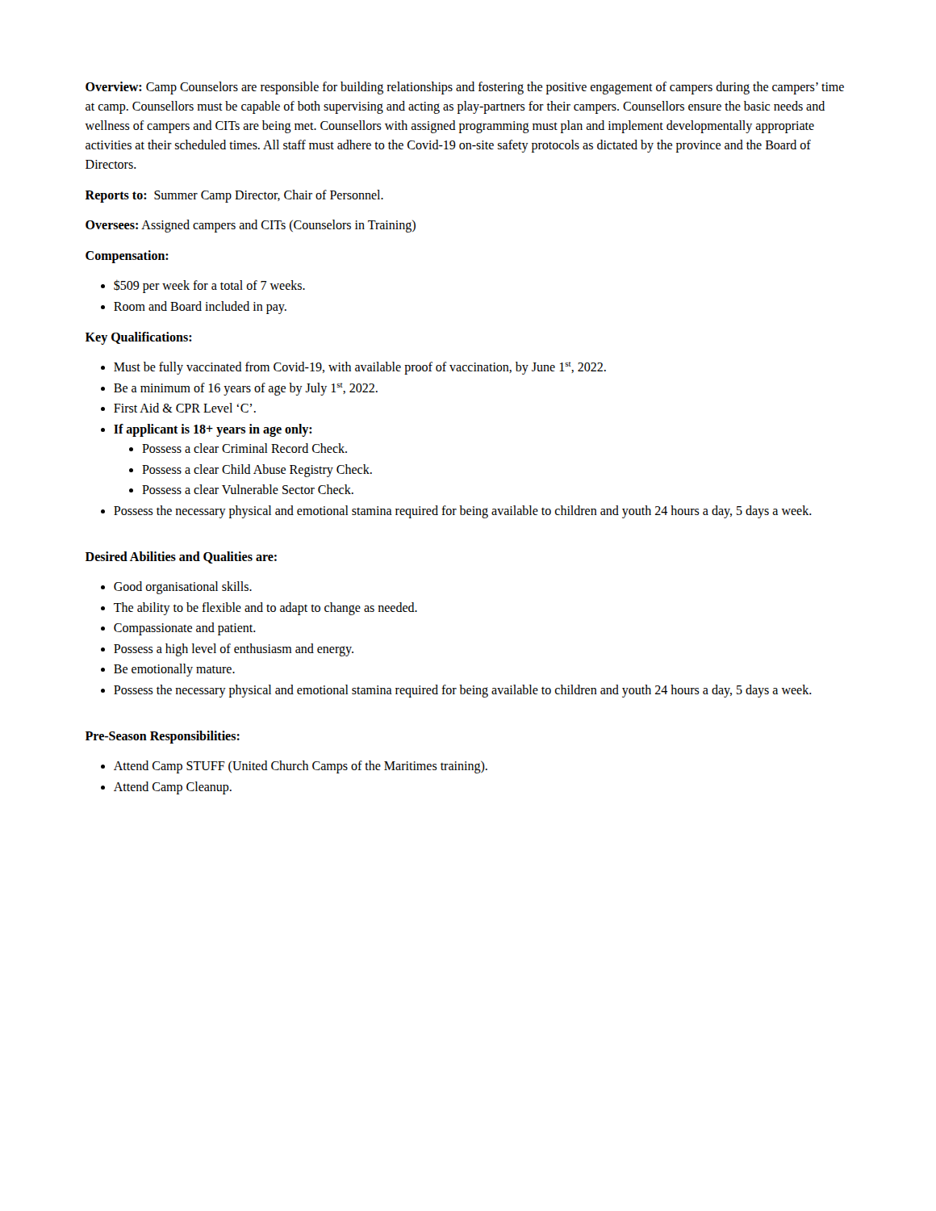Overview: Camp Counselors are responsible for building relationships and fostering the positive engagement of campers during the campers’ time at camp. Counsellors must be capable of both supervising and acting as play-partners for their campers. Counsellors ensure the basic needs and wellness of campers and CITs are being met. Counsellors with assigned programming must plan and implement developmentally appropriate activities at their scheduled times. All staff must adhere to the Covid-19 on-site safety protocols as dictated by the province and the Board of Directors.
Reports to: Summer Camp Director, Chair of Personnel.
Oversees: Assigned campers and CITs (Counselors in Training)
Compensation:
$509 per week for a total of 7 weeks.
Room and Board included in pay.
Key Qualifications:
Must be fully vaccinated from Covid-19, with available proof of vaccination, by June 1st, 2022.
Be a minimum of 16 years of age by July 1st, 2022.
First Aid & CPR Level ‘C’.
If applicant is 18+ years in age only:
Possess a clear Criminal Record Check.
Possess a clear Child Abuse Registry Check.
Possess a clear Vulnerable Sector Check.
Possess the necessary physical and emotional stamina required for being available to children and youth 24 hours a day, 5 days a week.
Desired Abilities and Qualities are:
Good organisational skills.
The ability to be flexible and to adapt to change as needed.
Compassionate and patient.
Possess a high level of enthusiasm and energy.
Be emotionally mature.
Possess the necessary physical and emotional stamina required for being available to children and youth 24 hours a day, 5 days a week.
Pre-Season Responsibilities:
Attend Camp STUFF (United Church Camps of the Maritimes training).
Attend Camp Cleanup.